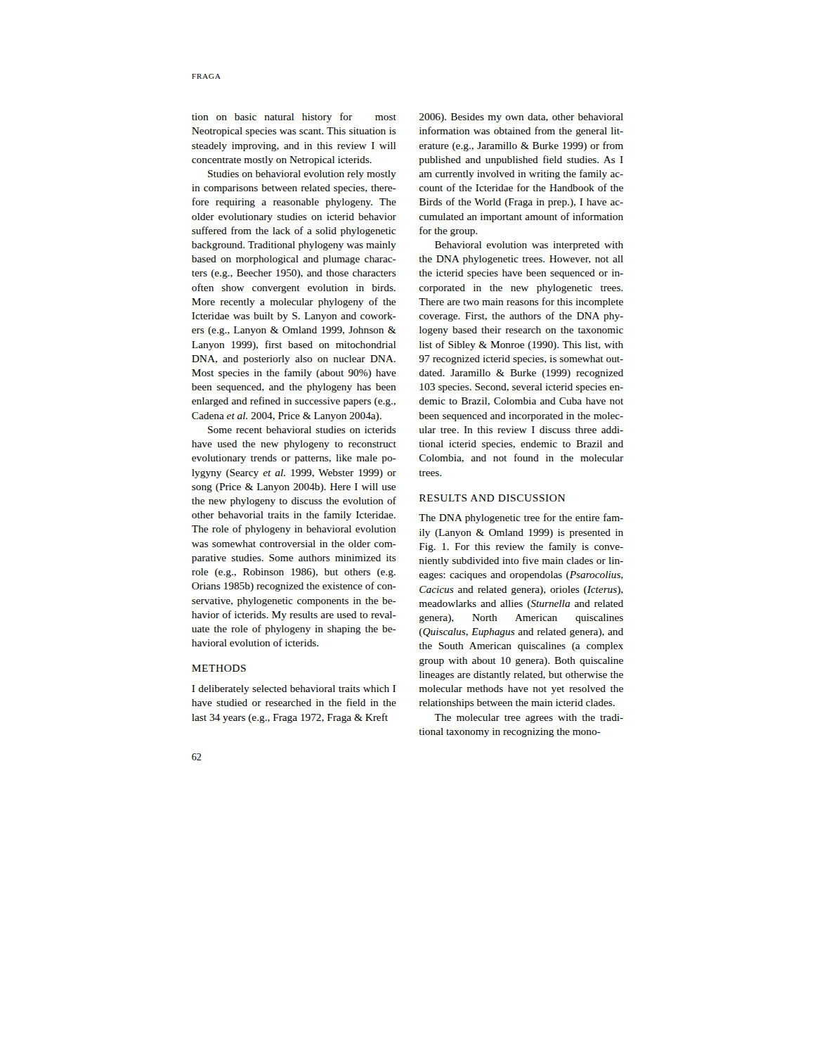FRAGA
tion on basic natural history for most Neotropical species was scant. This situation is steadely improving, and in this review I will concentrate mostly on Netropical icterids.
Studies on behavioral evolution rely mostly in comparisons between related species, therefore requiring a reasonable phylogeny. The older evolutionary studies on icterid behavior suffered from the lack of a solid phylogenetic background. Traditional phylogeny was mainly based on morphological and plumage characters (e.g., Beecher 1950), and those characters often show convergent evolution in birds. More recently a molecular phylogeny of the Icteridae was built by S. Lanyon and coworkers (e.g., Lanyon & Omland 1999, Johnson & Lanyon 1999), first based on mitochondrial DNA, and posteriorly also on nuclear DNA. Most species in the family (about 90%) have been sequenced, and the phylogeny has been enlarged and refined in successive papers (e.g., Cadena et al. 2004, Price & Lanyon 2004a).
Some recent behavioral studies on icterids have used the new phylogeny to reconstruct evolutionary trends or patterns, like male polygyny (Searcy et al. 1999, Webster 1999) or song (Price & Lanyon 2004b). Here I will use the new phylogeny to discuss the evolution of other behavorial traits in the family Icteridae. The role of phylogeny in behavioral evolution was somewhat controversial in the older comparative studies. Some authors minimized its role (e.g., Robinson 1986), but others (e.g. Orians 1985b) recognized the existence of conservative, phylogenetic components in the behavior of icterids. My results are used to revaluate the role of phylogeny in shaping the behavioral evolution of icterids.
METHODS
I deliberately selected behavioral traits which I have studied or researched in the field in the last 34 years (e.g., Fraga 1972, Fraga & Kreft
2006). Besides my own data, other behavioral information was obtained from the general literature (e.g., Jaramillo & Burke 1999) or from published and unpublished field studies. As I am currently involved in writing the family account of the Icteridae for the Handbook of the Birds of the World (Fraga in prep.), I have accumulated an important amount of information for the group.
Behavioral evolution was interpreted with the DNA phylogenetic trees. However, not all the icterid species have been sequenced or incorporated in the new phylogenetic trees. There are two main reasons for this incomplete coverage. First, the authors of the DNA phylogeny based their research on the taxonomic list of Sibley & Monroe (1990). This list, with 97 recognized icterid species, is somewhat outdated. Jaramillo & Burke (1999) recognized 103 species. Second, several icterid species endemic to Brazil, Colombia and Cuba have not been sequenced and incorporated in the molecular tree. In this review I discuss three additional icterid species, endemic to Brazil and Colombia, and not found in the molecular trees.
RESULTS AND DISCUSSION
The DNA phylogenetic tree for the entire family (Lanyon & Omland 1999) is presented in Fig. 1. For this review the family is conveniently subdivided into five main clades or lineages: caciques and oropendolas (Psarocolius, Cacicus and related genera), orioles (Icterus), meadowlarks and allies (Sturnella and related genera), North American quiscalines (Quiscalus, Euphagus and related genera), and the South American quiscalines (a complex group with about 10 genera). Both quiscaline lineages are distantly related, but otherwise the molecular methods have not yet resolved the relationships between the main icterid clades.
The molecular tree agrees with the traditional taxonomy in recognizing the mono-
62